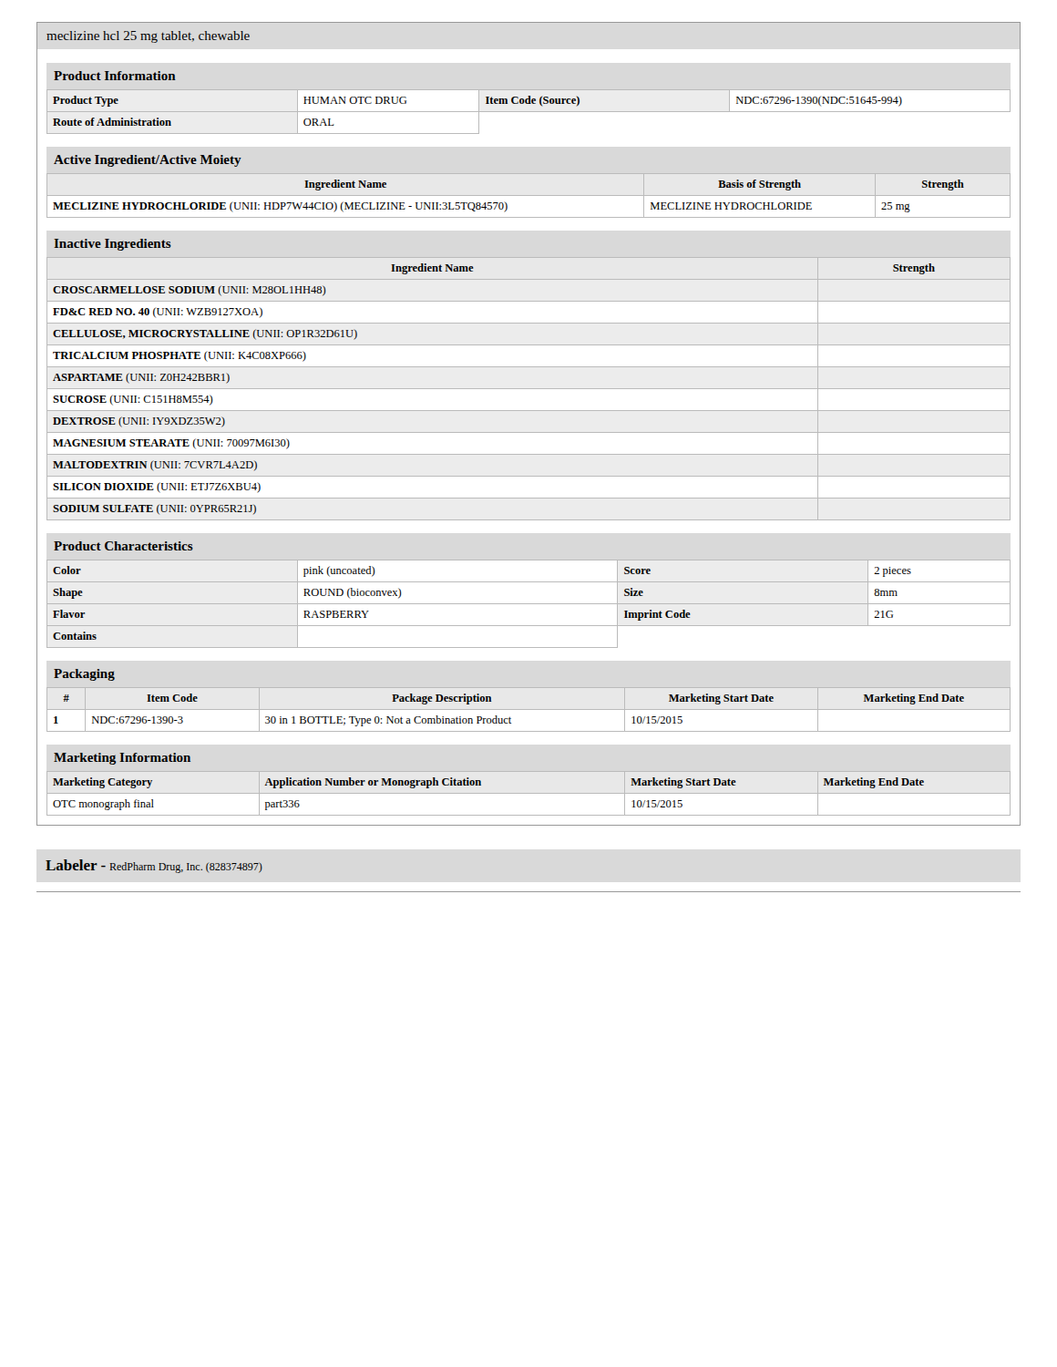meclizine hcl 25 mg tablet, chewable
Product Information
| Product Type | HUMAN OTC DRUG | Item Code (Source) | NDC:67296-1390(NDC:51645-994) |
| Route of Administration | ORAL | | |
Active Ingredient/Active Moiety
| Ingredient Name | Basis of Strength | Strength |
| --- | --- | --- |
| MECLIZINE HYDROCHLORIDE (UNII: HDP7W44CIO) (MECLIZINE - UNII:3L5TQ84570) | MECLIZINE HYDROCHLORIDE | 25 mg |
Inactive Ingredients
| Ingredient Name | Strength |
| --- | --- |
| CROSCARMELLOSE SODIUM (UNII: M28OL1HH48) | |
| FD&C RED NO. 40 (UNII: WZB9127XOA) | |
| CELLULOSE, MICROCRYSTALLINE (UNII: OP1R32D61U) | |
| TRICALCIUM PHOSPHATE (UNII: K4C08XP666) | |
| ASPARTAME (UNII: Z0H242BBR1) | |
| SUCROSE (UNII: C151H8M554) | |
| DEXTROSE (UNII: IY9XDZ35W2) | |
| MAGNESIUM STEARATE (UNII: 70097M6I30) | |
| MALTODEXTRIN (UNII: 7CVR7L4A2D) | |
| SILICON DIOXIDE (UNII: ETJ7Z6XBU4) | |
| SODIUM SULFATE (UNII: 0YPR65R21J) | |
Product Characteristics
| Color | pink (uncoated) | Score | 2 pieces |
| Shape | ROUND (bioconvex) | Size | 8mm |
| Flavor | RASPBERRY | Imprint Code | 21G |
| Contains | | | |
Packaging
| # | Item Code | Package Description | Marketing Start Date | Marketing End Date |
| --- | --- | --- | --- | --- |
| 1 | NDC:67296-1390-3 | 30 in 1 BOTTLE; Type 0: Not a Combination Product | 10/15/2015 | |
Marketing Information
| Marketing Category | Application Number or Monograph Citation | Marketing Start Date | Marketing End Date |
| --- | --- | --- | --- |
| OTC monograph final | part336 | 10/15/2015 | |
Labeler - RedPharm Drug, Inc. (828374897)